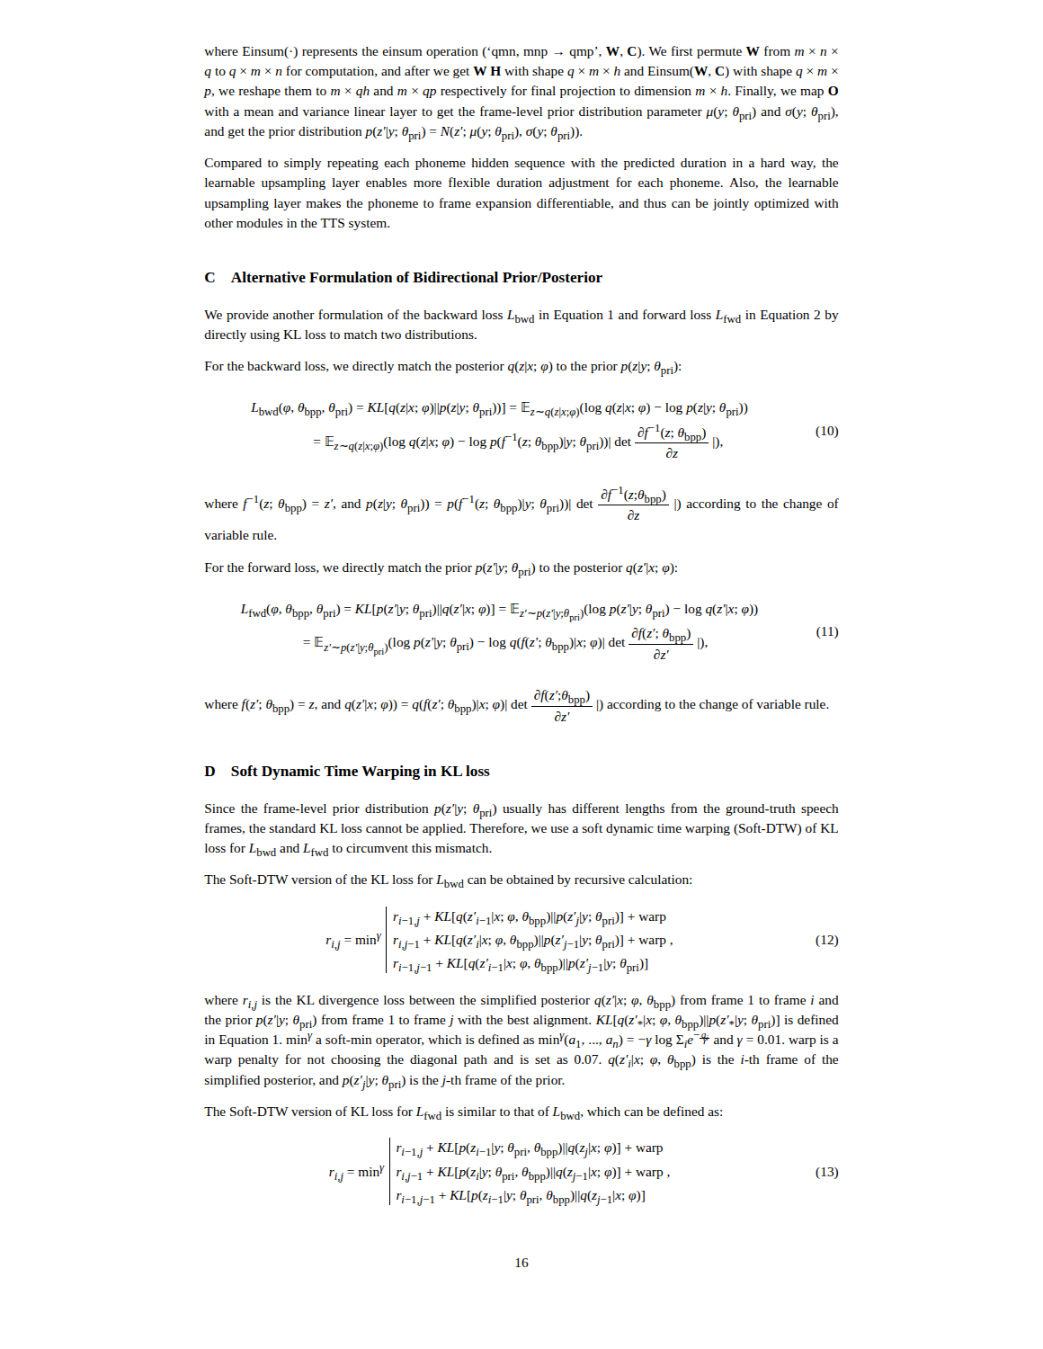where Einsum(·) represents the einsum operation (‘qmn, mnp → qmp’, W, C). We first permute W from m × n × q to q × m × n for computation, and after we get W H with shape q × m × h and Einsum(W, C) with shape q × m × p, we reshape them to m × qh and m × qp respectively for final projection to dimension m × h. Finally, we map O with a mean and variance linear layer to get the frame-level prior distribution parameter μ(y; θpri) and σ(y; θpri), and get the prior distribution p(z′|y; θpri) = N(z′; μ(y; θpri), σ(y; θpri)).
Compared to simply repeating each phoneme hidden sequence with the predicted duration in a hard way, the learnable upsampling layer enables more flexible duration adjustment for each phoneme. Also, the learnable upsampling layer makes the phoneme to frame expansion differentiable, and thus can be jointly optimized with other modules in the TTS system.
C Alternative Formulation of Bidirectional Prior/Posterior
We provide another formulation of the backward loss Lbwd in Equation 1 and forward loss Lfwd in Equation 2 by directly using KL loss to match two distributions.
For the backward loss, we directly match the posterior q(z|x; φ) to the prior p(z|y; θpri):
Lbwd(φ, θbpp, θpri) = KL[q(z|x; φ)||p(z|y; θpri))] = 𝔼z∼q(z|x;φ)(log q(z|x; φ) − log p(z|y; θpri))
= 𝔼z∼q(z|x;φ)(log q(z|x; φ) − log p(f−1(z; θbpp)|y; θpri))| det ∂f−1(z; θbpp)∂z |),
(10)
where f−1(z; θbpp) = z′, and p(z|y; θpri)) = p(f−1(z; θbpp)|y; θpri))| det ∂f−1(z;θbpp)∂z |) according to the change of variable rule.
For the forward loss, we directly match the prior p(z′|y; θpri) to the posterior q(z′|x; φ):
Lfwd(φ, θbpp, θpri) = KL[p(z′|y; θpri)||q(z′|x; φ)] = 𝔼z′∼p(z′|y;θpri)(log p(z′|y; θpri) − log q(z′|x; φ))
= 𝔼z′∼p(z′|y;θpri)(log p(z′|y; θpri) − log q(f(z′; θbpp)|x; φ)| det ∂f(z′; θbpp)∂z′ |),
(11)
where f(z′; θbpp) = z, and q(z′|x; φ)) = q(f(z′; θbpp)|x; φ)| det ∂f(z′;θbpp)∂z′ |) according to the change of variable rule.
D Soft Dynamic Time Warping in KL loss
Since the frame-level prior distribution p(z′|y; θpri) usually has different lengths from the ground-truth speech frames, the standard KL loss cannot be applied. Therefore, we use a soft dynamic time warping (Soft-DTW) of KL loss for Lbwd and Lfwd to circumvent this mismatch.
The Soft-DTW version of the KL loss for Lbwd can be obtained by recursive calculation:
ri,j = minγ ri−1,j + KL[q(z′i−1|x; φ, θbpp)||p(z′j|y; θpri)] + warp ri,j−1 + KL[q(z′i|x; φ, θbpp)||p(z′j−1|y; θpri)] + warp , ri−1,j−1 + KL[q(z′i−1|x; φ, θbpp)||p(z′j−1|y; θpri)]
(12)
where ri,j is the KL divergence loss between the simplified posterior q(z′|x; φ, θbpp) from frame 1 to frame i and the prior p(z′|y; θpri) from frame 1 to frame j with the best alignment. KL[q(z′*|x; φ, θbpp)||p(z′*|y; θpri)] is defined in Equation 1. minγ a soft-min operator, which is defined as minγ(a1, ..., an) = −γ log Σie−ai γ and γ = 0.01. warp is a warp penalty for not choosing the diagonal path and is set as 0.07. q(z′i|x; φ, θbpp) is the i-th frame of the simplified posterior, and p(z′j|y; θpri) is the j-th frame of the prior.
The Soft-DTW version of KL loss for Lfwd is similar to that of Lbwd, which can be defined as:
ri,j = minγ ri−1,j + KL[p(zi−1|y; θpri, θbpp)||q(zj|x; φ)] + warp ri,j−1 + KL[p(zi|y; θpri, θbpp)||q(zj−1|x; φ)] + warp , ri−1,j−1 + KL[p(zi−1|y; θpri, θbpp)||q(zj−1|x; φ)]
(13)
16